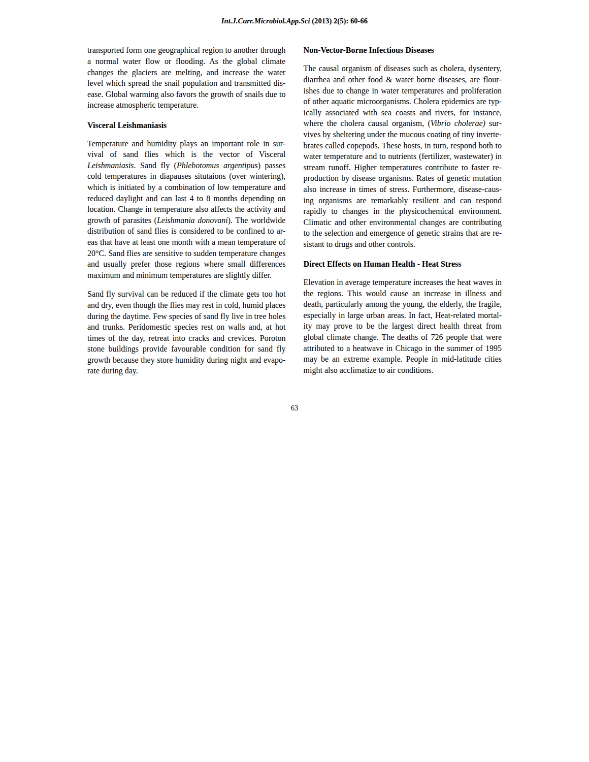Int.J.Curr.Microbiol.App.Sci (2013) 2(5): 60-66
transported form one geographical region to another through a normal water flow or flooding. As the global climate changes the glaciers are melting, and increase the water level which spread the snail population and transmitted disease. Global warming also favors the growth of snails due to increase atmospheric temperature.
Visceral Leishmaniasis
Temperature and humidity plays an important role in survival of sand flies which is the vector of Visceral Leishmaniasis. Sand fly (Phlebotomus argentipus) passes cold temperatures in diapauses situtaions (over wintering), which is initiated by a combination of low temperature and reduced daylight and can last 4 to 8 months depending on location. Change in temperature also affects the activity and growth of parasites (Leishmania donovani). The worldwide distribution of sand flies is considered to be confined to areas that have at least one month with a mean temperature of 20°C. Sand flies are sensitive to sudden temperature changes and usually prefer those regions where small differences maximum and minimum temperatures are slightly differ.
Sand fly survival can be reduced if the climate gets too hot and dry, even though the flies may rest in cold, humid places during the daytime. Few species of sand fly live in tree holes and trunks. Peridomestic species rest on walls and, at hot times of the day, retreat into cracks and crevices. Poroton stone buildings provide favourable condition for sand fly growth because they store humidity during night and evaporate during day.
Non-Vector-Borne Infectious Diseases
The causal organism of diseases such as cholera, dysentery, diarrhea and other food & water borne diseases, are flourishes due to change in water temperatures and proliferation of other aquatic microorganisms. Cholera epidemics are typically associated with sea coasts and rivers, for instance, where the cholera causal organism, (Vibrio cholerae) survives by sheltering under the mucous coating of tiny invertebrates called copepods. These hosts, in turn, respond both to water temperature and to nutrients (fertilizer, wastewater) in stream runoff. Higher temperatures contribute to faster reproduction by disease organisms. Rates of genetic mutation also increase in times of stress. Furthermore, disease-causing organisms are remarkably resilient and can respond rapidly to changes in the physicochemical environment. Climatic and other environmental changes are contributing to the selection and emergence of genetic strains that are resistant to drugs and other controls.
Direct Effects on Human Health - Heat Stress
Elevation in average temperature increases the heat waves in the regions. This would cause an increase in illness and death, particularly among the young, the elderly, the fragile, especially in large urban areas. In fact, Heat-related mortality may prove to be the largest direct health threat from global climate change. The deaths of 726 people that were attributed to a heatwave in Chicago in the summer of 1995 may be an extreme example. People in mid-latitude cities might also acclimatize to air conditions.
63